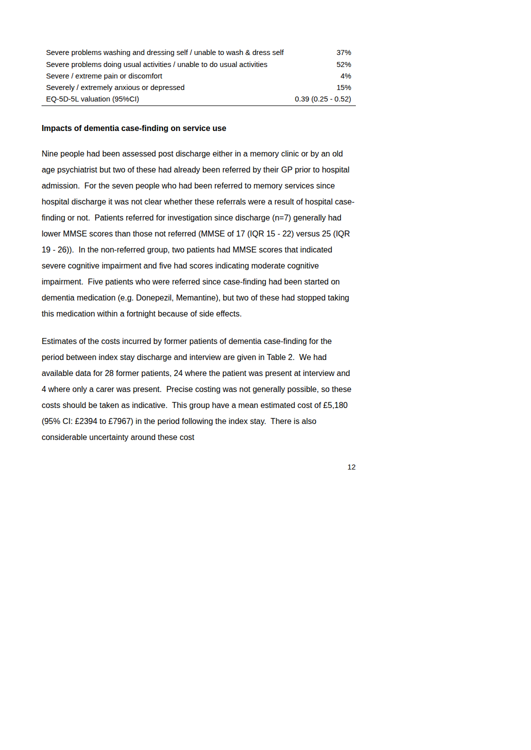| Severe problems washing and dressing self / unable to wash & dress self | 37% |
| Severe problems doing usual activities / unable to do usual activities | 52% |
| Severe / extreme pain or discomfort | 4% |
| Severely / extremely anxious or depressed | 15% |
| EQ-5D-5L valuation (95%CI) | 0.39 (0.25 - 0.52) |
Impacts of dementia case-finding on service use
Nine people had been assessed post discharge either in a memory clinic or by an old age psychiatrist but two of these had already been referred by their GP prior to hospital admission. For the seven people who had been referred to memory services since hospital discharge it was not clear whether these referrals were a result of hospital case-finding or not. Patients referred for investigation since discharge (n=7) generally had lower MMSE scores than those not referred (MMSE of 17 (IQR 15 - 22) versus 25 (IQR 19 - 26)). In the non-referred group, two patients had MMSE scores that indicated severe cognitive impairment and five had scores indicating moderate cognitive impairment. Five patients who were referred since case-finding had been started on dementia medication (e.g. Donepezil, Memantine), but two of these had stopped taking this medication within a fortnight because of side effects.
Estimates of the costs incurred by former patients of dementia case-finding for the period between index stay discharge and interview are given in Table 2. We had available data for 28 former patients, 24 where the patient was present at interview and 4 where only a carer was present. Precise costing was not generally possible, so these costs should be taken as indicative. This group have a mean estimated cost of £5,180 (95% CI: £2394 to £7967) in the period following the index stay. There is also considerable uncertainty around these cost
12